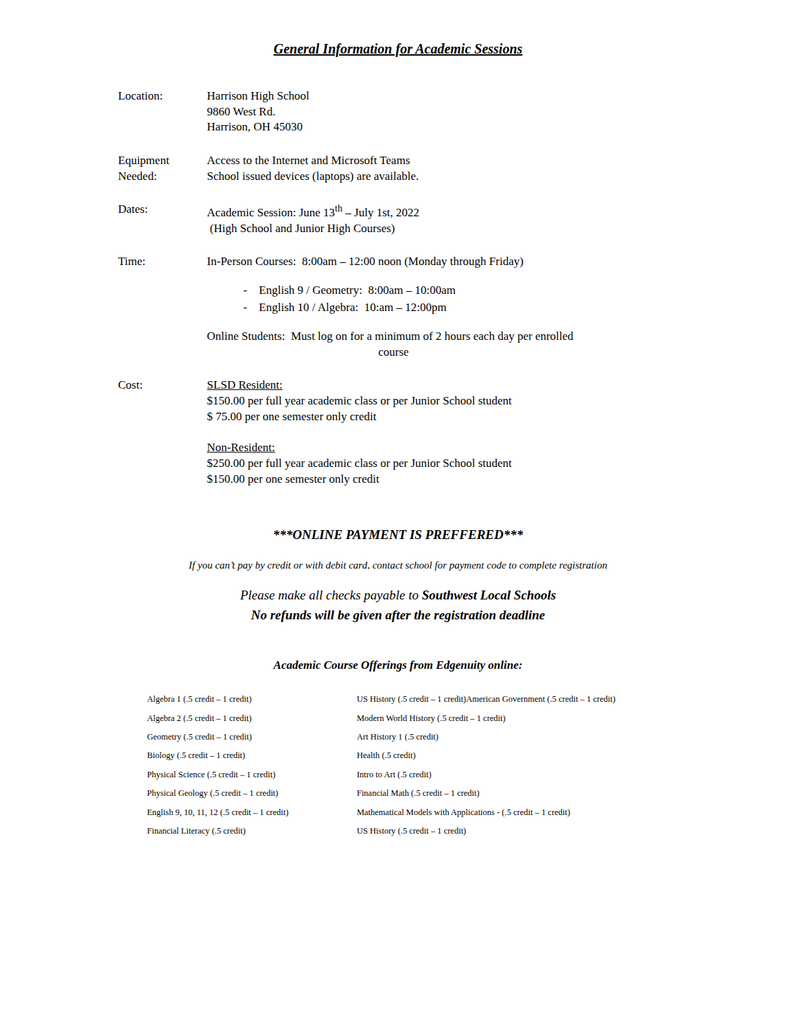General Information for Academic Sessions
| Location: | Harrison High School 9860 West Rd. Harrison, OH 45030 |
| Equipment Needed: | Access to the Internet and Microsoft Teams School issued devices (laptops) are available. |
| Dates: | Academic Session: June 13 th – July 1st, 2022 (High School and Junior High Courses) |
| Time: | In-Person Courses: 8:00am – 12:00 noon (Monday through Friday) - English 9 / Geometry: 8:00am – 10:00am - English 10 / Algebra: 10:am – 12:00pm Online Students: Must log on for a minimum of 2 hours each day per enrolled course |
| Cost: | SLSD Resident: $150.00 per full year academic class or per Junior School student $ 75.00 per one semester only credit Non-Resident: $250.00 per full year academic class or per Junior School student $150.00 per one semester only credit |
***ONLINE PAYMENT IS PREFFERED***
If you can’t pay by credit or with debit card, contact school for payment code to complete registration
Please make all checks payable to Southwest Local Schools
No refunds will be given after the registration deadline
Academic Course Offerings from Edgenuity online:
| Algebra 1 (.5 credit – 1 credit) | US History (.5 credit – 1 credit)American Government (.5 credit – 1 credit) |
| Algebra 2 (.5 credit – 1 credit) | Modern World History (.5 credit – 1 credit) |
| Geometry (.5 credit – 1 credit) | Art History 1 (.5 credit) |
| Biology (.5 credit – 1 credit) | Health (.5 credit) |
| Physical Science (.5 credit – 1 credit) | Intro to Art (.5 credit) |
| Physical Geology (.5 credit – 1 credit) | Financial Math (.5 credit – 1 credit) |
| English 9, 10, 11, 12 (.5 credit – 1 credit) | Mathematical Models with Applications - (.5 credit – 1 credit) |
| Financial Literacy (.5 credit) | US History (.5 credit – 1 credit) |